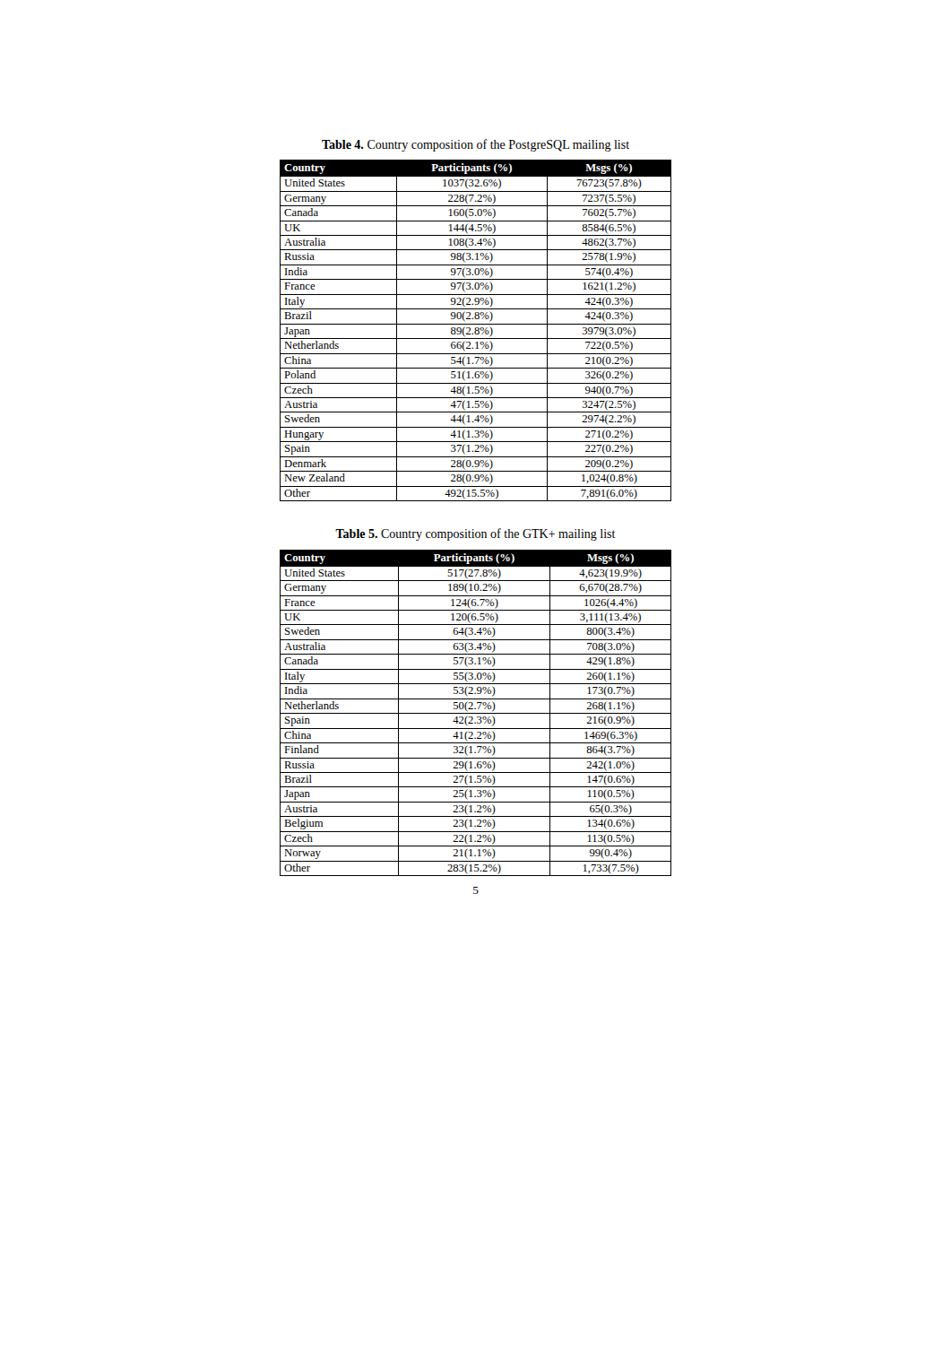Table 4. Country composition of the PostgreSQL mailing list
| Country | Participants (%) | Msgs (%) |
| --- | --- | --- |
| United States | 1037(32.6%) | 76723(57.8%) |
| Germany | 228(7.2%) | 7237(5.5%) |
| Canada | 160(5.0%) | 7602(5.7%) |
| UK | 144(4.5%) | 8584(6.5%) |
| Australia | 108(3.4%) | 4862(3.7%) |
| Russia | 98(3.1%) | 2578(1.9%) |
| India | 97(3.0%) | 574(0.4%) |
| France | 97(3.0%) | 1621(1.2%) |
| Italy | 92(2.9%) | 424(0.3%) |
| Brazil | 90(2.8%) | 424(0.3%) |
| Japan | 89(2.8%) | 3979(3.0%) |
| Netherlands | 66(2.1%) | 722(0.5%) |
| China | 54(1.7%) | 210(0.2%) |
| Poland | 51(1.6%) | 326(0.2%) |
| Czech | 48(1.5%) | 940(0.7%) |
| Austria | 47(1.5%) | 3247(2.5%) |
| Sweden | 44(1.4%) | 2974(2.2%) |
| Hungary | 41(1.3%) | 271(0.2%) |
| Spain | 37(1.2%) | 227(0.2%) |
| Denmark | 28(0.9%) | 209(0.2%) |
| New Zealand | 28(0.9%) | 1,024(0.8%) |
| Other | 492(15.5%) | 7,891(6.0%) |
Table 5. Country composition of the GTK+ mailing list
| Country | Participants (%) | Msgs (%) |
| --- | --- | --- |
| United States | 517(27.8%) | 4,623(19.9%) |
| Germany | 189(10.2%) | 6,670(28.7%) |
| France | 124(6.7%) | 1026(4.4%) |
| UK | 120(6.5%) | 3,111(13.4%) |
| Sweden | 64(3.4%) | 800(3.4%) |
| Australia | 63(3.4%) | 708(3.0%) |
| Canada | 57(3.1%) | 429(1.8%) |
| Italy | 55(3.0%) | 260(1.1%) |
| India | 53(2.9%) | 173(0.7%) |
| Netherlands | 50(2.7%) | 268(1.1%) |
| Spain | 42(2.3%) | 216(0.9%) |
| China | 41(2.2%) | 1469(6.3%) |
| Finland | 32(1.7%) | 864(3.7%) |
| Russia | 29(1.6%) | 242(1.0%) |
| Brazil | 27(1.5%) | 147(0.6%) |
| Japan | 25(1.3%) | 110(0.5%) |
| Austria | 23(1.2%) | 65(0.3%) |
| Belgium | 23(1.2%) | 134(0.6%) |
| Czech | 22(1.2%) | 113(0.5%) |
| Norway | 21(1.1%) | 99(0.4%) |
| Other | 283(15.2%) | 1,733(7.5%) |
5